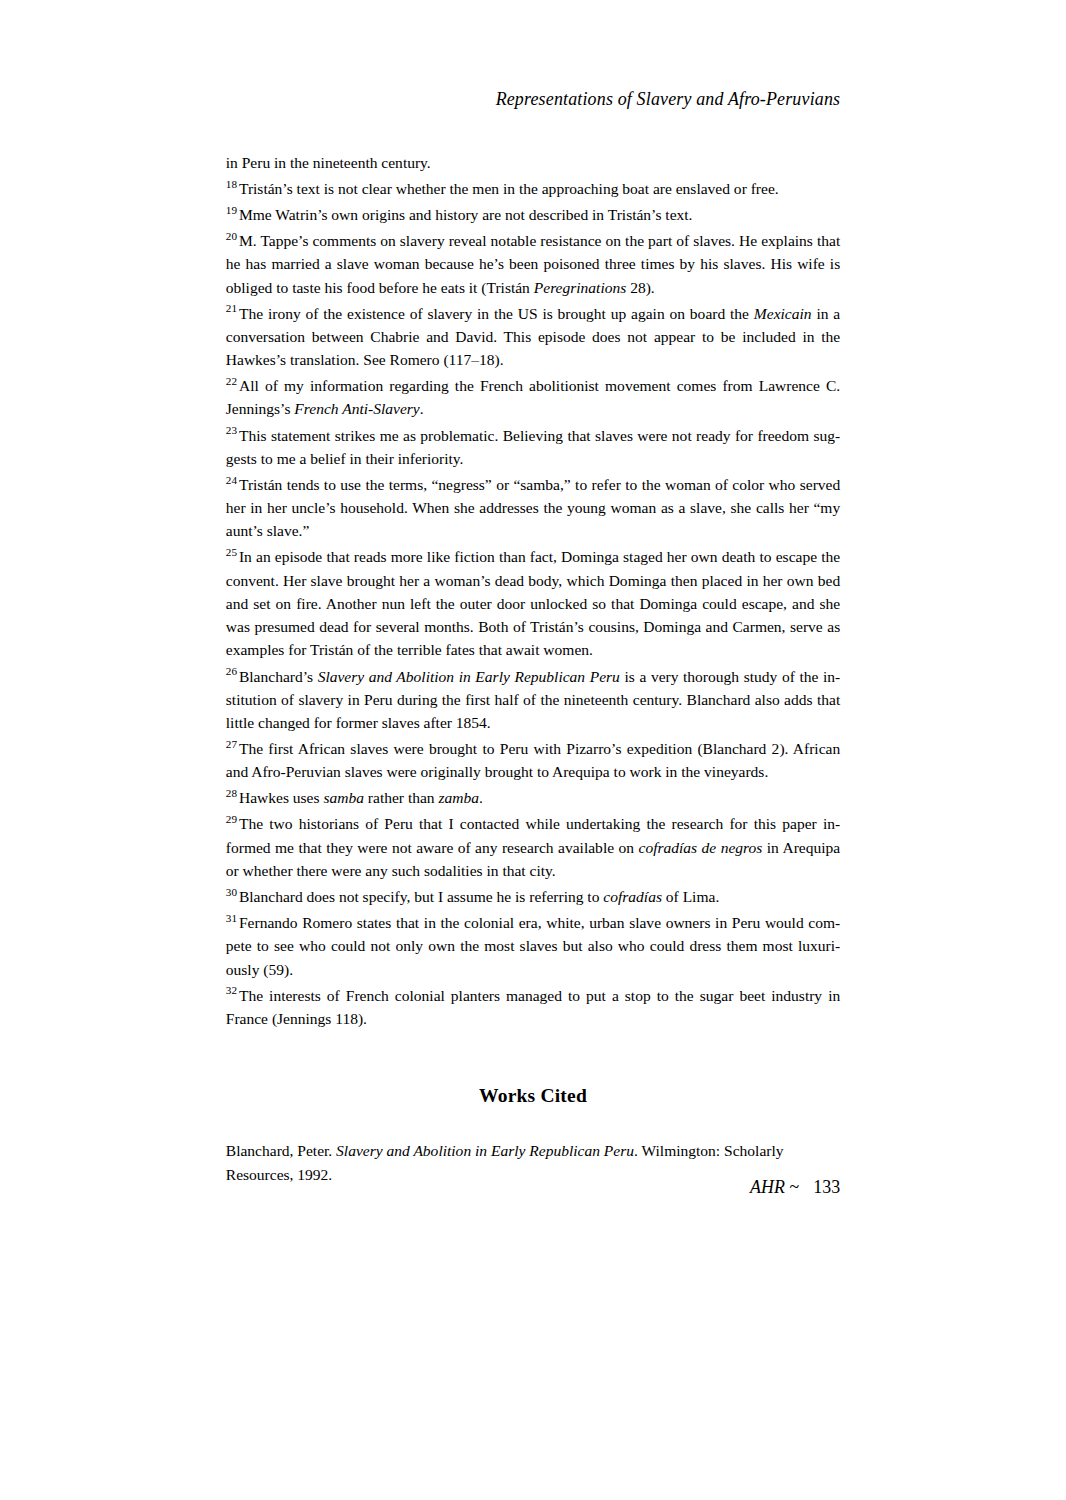Representations of Slavery and Afro-Peruvians
in Peru in the nineteenth century.
18Tristán’s text is not clear whether the men in the approaching boat are enslaved or free.
19Mme Watrin’s own origins and history are not described in Tristán’s text.
20M. Tappe’s comments on slavery reveal notable resistance on the part of slaves. He explains that he has married a slave woman because he’s been poisoned three times by his slaves. His wife is obliged to taste his food before he eats it (Tristán Peregrinations 28).
21The irony of the existence of slavery in the US is brought up again on board the Mexicain in a conversation between Chabrie and David. This episode does not appear to be included in the Hawkes’s translation. See Romero (117–18).
22All of my information regarding the French abolitionist movement comes from Lawrence C. Jennings’s French Anti-Slavery.
23This statement strikes me as problematic. Believing that slaves were not ready for freedom suggests to me a belief in their inferiority.
24Tristán tends to use the terms, “negress” or “samba,” to refer to the woman of color who served her in her uncle’s household. When she addresses the young woman as a slave, she calls her “my aunt’s slave.”
25In an episode that reads more like fiction than fact, Dominga staged her own death to escape the convent. Her slave brought her a woman’s dead body, which Dominga then placed in her own bed and set on fire. Another nun left the outer door unlocked so that Dominga could escape, and she was presumed dead for several months. Both of Tristán’s cousins, Dominga and Carmen, serve as examples for Tristán of the terrible fates that await women.
26Blanchard’s Slavery and Abolition in Early Republican Peru is a very thorough study of the institution of slavery in Peru during the first half of the nineteenth century. Blanchard also adds that little changed for former slaves after 1854.
27The first African slaves were brought to Peru with Pizarro’s expedition (Blanchard 2). African and Afro-Peruvian slaves were originally brought to Arequipa to work in the vineyards.
28Hawkes uses samba rather than zamba.
29The two historians of Peru that I contacted while undertaking the research for this paper informed me that they were not aware of any research available on cofradías de negros in Arequipa or whether there were any such sodalities in that city.
30Blanchard does not specify, but I assume he is referring to cofradías of Lima.
31Fernando Romero states that in the colonial era, white, urban slave owners in Peru would compete to see who could not only own the most slaves but also who could dress them most luxuriously (59).
32The interests of French colonial planters managed to put a stop to the sugar beet industry in France (Jennings 118).
Works Cited
Blanchard, Peter. Slavery and Abolition in Early Republican Peru. Wilmington: Scholarly Resources, 1992.
AHR ~ 133